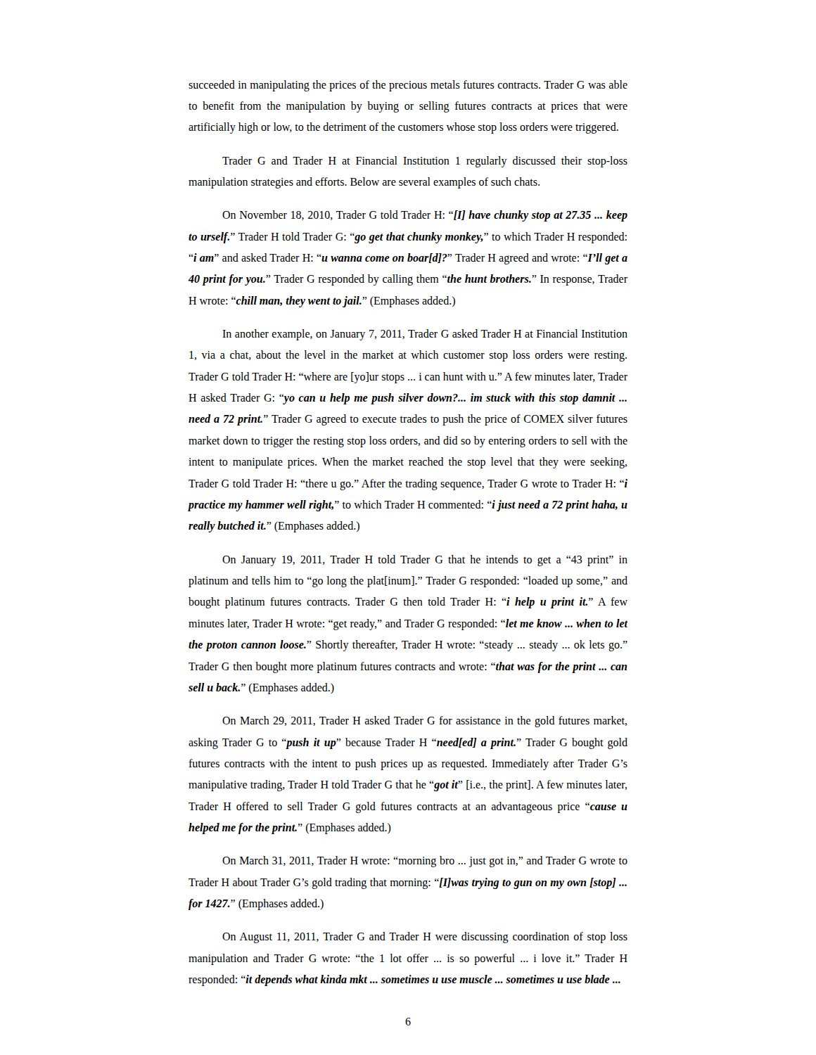succeeded in manipulating the prices of the precious metals futures contracts. Trader G was able to benefit from the manipulation by buying or selling futures contracts at prices that were artificially high or low, to the detriment of the customers whose stop loss orders were triggered.
Trader G and Trader H at Financial Institution 1 regularly discussed their stop-loss manipulation strategies and efforts. Below are several examples of such chats.
On November 18, 2010, Trader G told Trader H: “[I] have chunky stop at 27.35 ... keep to urself.” Trader H told Trader G: “go get that chunky monkey,” to which Trader H responded: “i am” and asked Trader H: “u wanna come on boar[d]?” Trader H agreed and wrote: “I’ll get a 40 print for you.” Trader G responded by calling them “the hunt brothers.” In response, Trader H wrote: “chill man, they went to jail.” (Emphases added.)
In another example, on January 7, 2011, Trader G asked Trader H at Financial Institution 1, via a chat, about the level in the market at which customer stop loss orders were resting. Trader G told Trader H: “where are [yo]ur stops ... i can hunt with u.” A few minutes later, Trader H asked Trader G: “yo can u help me push silver down?... im stuck with this stop damnit ... need a 72 print.” Trader G agreed to execute trades to push the price of COMEX silver futures market down to trigger the resting stop loss orders, and did so by entering orders to sell with the intent to manipulate prices. When the market reached the stop level that they were seeking, Trader G told Trader H: “there u go.” After the trading sequence, Trader G wrote to Trader H: “i practice my hammer well right,” to which Trader H commented: “i just need a 72 print haha, u really butched it.” (Emphases added.)
On January 19, 2011, Trader H told Trader G that he intends to get a “43 print” in platinum and tells him to “go long the plat[inum].” Trader G responded: “loaded up some,” and bought platinum futures contracts. Trader G then told Trader H: “i help u print it.” A few minutes later, Trader H wrote: “get ready,” and Trader G responded: “let me know ... when to let the proton cannon loose.” Shortly thereafter, Trader H wrote: “steady ... steady ... ok lets go.” Trader G then bought more platinum futures contracts and wrote: “that was for the print ... can sell u back.” (Emphases added.)
On March 29, 2011, Trader H asked Trader G for assistance in the gold futures market, asking Trader G to “push it up” because Trader H “need[ed] a print.” Trader G bought gold futures contracts with the intent to push prices up as requested. Immediately after Trader G’s manipulative trading, Trader H told Trader G that he “got it” [i.e., the print]. A few minutes later, Trader H offered to sell Trader G gold futures contracts at an advantageous price “cause u helped me for the print.” (Emphases added.)
On March 31, 2011, Trader H wrote: “morning bro ... just got in,” and Trader G wrote to Trader H about Trader G’s gold trading that morning: “[I]was trying to gun on my own [stop] ... for 1427.” (Emphases added.)
On August 11, 2011, Trader G and Trader H were discussing coordination of stop loss manipulation and Trader G wrote: “the 1 lot offer ... is so powerful ... i love it.” Trader H responded: “it depends what kinda mkt ... sometimes u use muscle ... sometimes u use blade ...
6